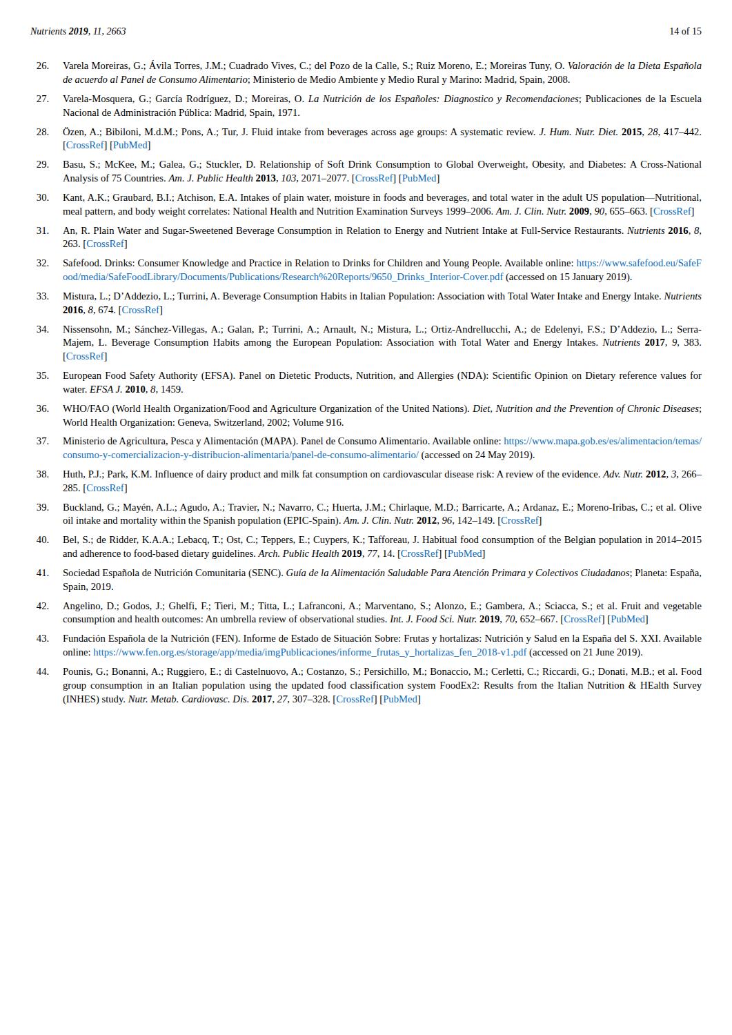Nutrients 2019, 11, 2663 14 of 15
Varela Moreiras, G.; Ávila Torres, J.M.; Cuadrado Vives, C.; del Pozo de la Calle, S.; Ruiz Moreno, E.; Moreiras Tuny, O. Valoración de la Dieta Española de acuerdo al Panel de Consumo Alimentario; Ministerio de Medio Ambiente y Medio Rural y Marino: Madrid, Spain, 2008.
Varela-Mosquera, G.; García Rodríguez, D.; Moreiras, O. La Nutrición de los Españoles: Diagnostico y Recomendaciones; Publicaciones de la Escuela Nacional de Administración Pública: Madrid, Spain, 1971.
Özen, A.; Bibiloni, M.d.M.; Pons, A.; Tur, J. Fluid intake from beverages across age groups: A systematic review. J. Hum. Nutr. Diet. 2015, 28, 417–442. [CrossRef] [PubMed]
Basu, S.; McKee, M.; Galea, G.; Stuckler, D. Relationship of Soft Drink Consumption to Global Overweight, Obesity, and Diabetes: A Cross-National Analysis of 75 Countries. Am. J. Public Health 2013, 103, 2071–2077. [CrossRef] [PubMed]
Kant, A.K.; Graubard, B.I.; Atchison, E.A. Intakes of plain water, moisture in foods and beverages, and total water in the adult US population—Nutritional, meal pattern, and body weight correlates: National Health and Nutrition Examination Surveys 1999–2006. Am. J. Clin. Nutr. 2009, 90, 655–663. [CrossRef]
An, R. Plain Water and Sugar-Sweetened Beverage Consumption in Relation to Energy and Nutrient Intake at Full-Service Restaurants. Nutrients 2016, 8, 263. [CrossRef]
Safefood. Drinks: Consumer Knowledge and Practice in Relation to Drinks for Children and Young People. Available online: https://www.safefood.eu/SafeFood/media/SafeFoodLibrary/Documents/Publications/Research%20Reports/9650_Drinks_Interior-Cover.pdf (accessed on 15 January 2019).
Mistura, L.; D’Addezio, L.; Turrini, A. Beverage Consumption Habits in Italian Population: Association with Total Water Intake and Energy Intake. Nutrients 2016, 8, 674. [CrossRef]
Nissensohn, M.; Sánchez-Villegas, A.; Galan, P.; Turrini, A.; Arnault, N.; Mistura, L.; Ortiz-Andrellucchi, A.; de Edelenyi, F.S.; D’Addezio, L.; Serra-Majem, L. Beverage Consumption Habits among the European Population: Association with Total Water and Energy Intakes. Nutrients 2017, 9, 383. [CrossRef]
European Food Safety Authority (EFSA). Panel on Dietetic Products, Nutrition, and Allergies (NDA): Scientific Opinion on Dietary reference values for water. EFSA J. 2010, 8, 1459.
WHO/FAO (World Health Organization/Food and Agriculture Organization of the United Nations). Diet, Nutrition and the Prevention of Chronic Diseases; World Health Organization: Geneva, Switzerland, 2002; Volume 916.
Ministerio de Agricultura, Pesca y Alimentación (MAPA). Panel de Consumo Alimentario. Available online: https://www.mapa.gob.es/es/alimentacion/temas/consumo-y-comercializacion-y-distribucion-alimentaria/panel-de-consumo-alimentario/ (accessed on 24 May 2019).
Huth, P.J.; Park, K.M. Influence of dairy product and milk fat consumption on cardiovascular disease risk: A review of the evidence. Adv. Nutr. 2012, 3, 266–285. [CrossRef]
Buckland, G.; Mayén, A.L.; Agudo, A.; Travier, N.; Navarro, C.; Huerta, J.M.; Chirlaque, M.D.; Barricarte, A.; Ardanaz, E.; Moreno-Iribas, C.; et al. Olive oil intake and mortality within the Spanish population (EPIC-Spain). Am. J. Clin. Nutr. 2012, 96, 142–149. [CrossRef]
Bel, S.; de Ridder, K.A.A.; Lebacq, T.; Ost, C.; Teppers, E.; Cuypers, K.; Tafforeau, J. Habitual food consumption of the Belgian population in 2014–2015 and adherence to food-based dietary guidelines. Arch. Public Health 2019, 77, 14. [CrossRef] [PubMed]
Sociedad Española de Nutrición Comunitaria (SENC). Guía de la Alimentación Saludable Para Atención Primara y Colectivos Ciudadanos; Planeta: España, Spain, 2019.
Angelino, D.; Godos, J.; Ghelfi, F.; Tieri, M.; Titta, L.; Lafranconi, A.; Marventano, S.; Alonzo, E.; Gambera, A.; Sciacca, S.; et al. Fruit and vegetable consumption and health outcomes: An umbrella review of observational studies. Int. J. Food Sci. Nutr. 2019, 70, 652–667. [CrossRef] [PubMed]
Fundación Española de la Nutrición (FEN). Informe de Estado de Situación Sobre: Frutas y hortalizas: Nutrición y Salud en la España del S. XXI. Available online: https://www.fen.org.es/storage/app/media/imgPublicaciones/informe_frutas_y_hortalizas_fen_2018-v1.pdf (accessed on 21 June 2019).
Pounis, G.; Bonanni, A.; Ruggiero, E.; di Castelnuovo, A.; Costanzo, S.; Persichillo, M.; Bonaccio, M.; Cerletti, C.; Riccardi, G.; Donati, M.B.; et al. Food group consumption in an Italian population using the updated food classification system FoodEx2: Results from the Italian Nutrition & HEalth Survey (INHES) study. Nutr. Metab. Cardiovasc. Dis. 2017, 27, 307–328. [CrossRef] [PubMed]